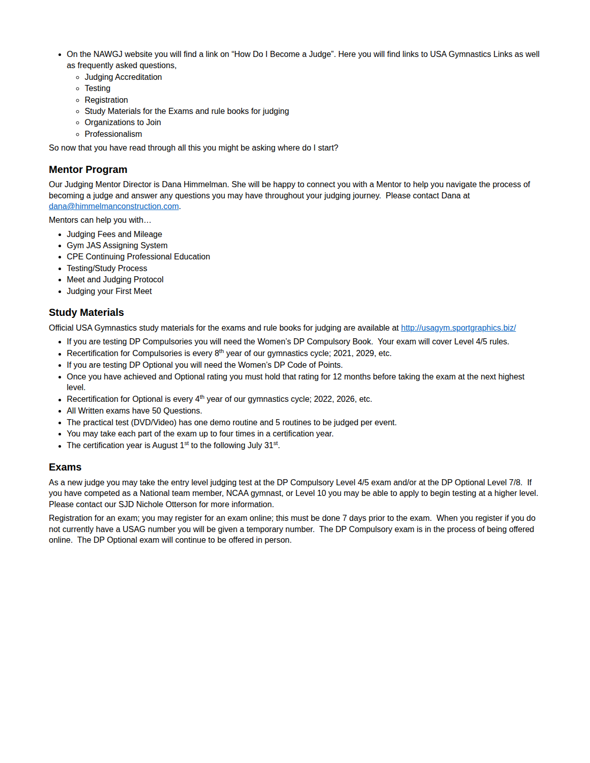On the NAWGJ website you will find a link on “How Do I Become a Judge”. Here you will find links to USA Gymnastics Links as well as frequently asked questions,
Judging Accreditation
Testing
Registration
Study Materials for the Exams and rule books for judging
Organizations to Join
Professionalism
So now that you have read through all this you might be asking where do I start?
Mentor Program
Our Judging Mentor Director is Dana Himmelman. She will be happy to connect you with a Mentor to help you navigate the process of becoming a judge and answer any questions you may have throughout your judging journey. Please contact Dana at dana@himmelmanconstruction.com.
Mentors can help you with…
Judging Fees and Mileage
Gym JAS Assigning System
CPE Continuing Professional Education
Testing/Study Process
Meet and Judging Protocol
Judging your First Meet
Study Materials
Official USA Gymnastics study materials for the exams and rule books for judging are available at http://usagym.sportgraphics.biz/
If you are testing DP Compulsories you will need the Women’s DP Compulsory Book. Your exam will cover Level 4/5 rules.
Recertification for Compulsories is every 8th year of our gymnastics cycle; 2021, 2029, etc.
If you are testing DP Optional you will need the Women’s DP Code of Points.
Once you have achieved and Optional rating you must hold that rating for 12 months before taking the exam at the next highest level.
Recertification for Optional is every 4th year of our gymnastics cycle; 2022, 2026, etc.
All Written exams have 50 Questions.
The practical test (DVD/Video) has one demo routine and 5 routines to be judged per event.
You may take each part of the exam up to four times in a certification year.
The certification year is August 1st to the following July 31st.
Exams
As a new judge you may take the entry level judging test at the DP Compulsory Level 4/5 exam and/or at the DP Optional Level 7/8. If you have competed as a National team member, NCAA gymnast, or Level 10 you may be able to apply to begin testing at a higher level. Please contact our SJD Nichole Otterson for more information.
Registration for an exam; you may register for an exam online; this must be done 7 days prior to the exam. When you register if you do not currently have a USAG number you will be given a temporary number. The DP Compulsory exam is in the process of being offered online. The DP Optional exam will continue to be offered in person.